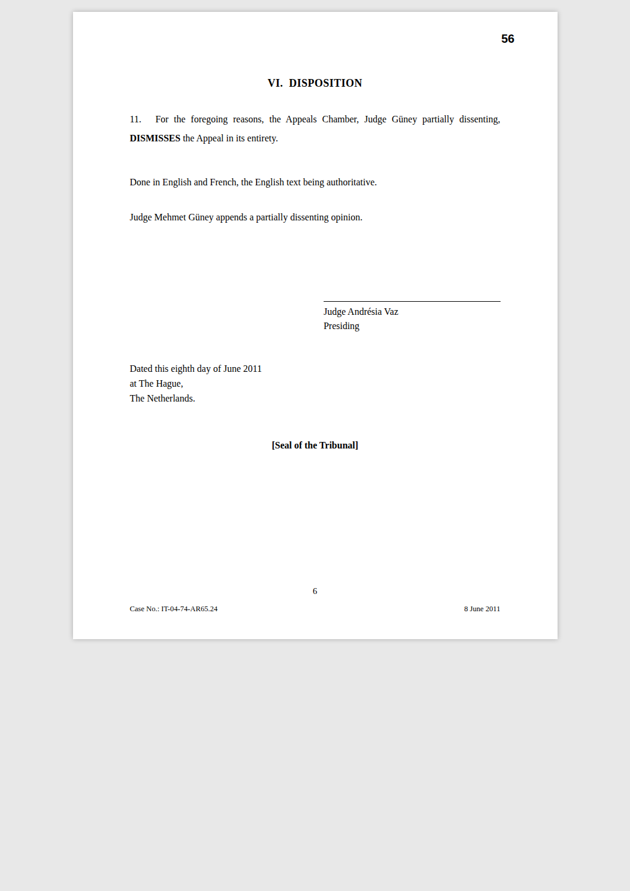56
VI. DISPOSITION
11. For the foregoing reasons, the Appeals Chamber, Judge Güney partially dissenting, DISMISSES the Appeal in its entirety.
Done in English and French, the English text being authoritative.
Judge Mehmet Güney appends a partially dissenting opinion.
​
Judge Andrésia Vaz
Presiding
Dated this eighth day of June 2011
at The Hague,
The Netherlands.
[Seal of the Tribunal]
6
Case No.: IT-04-74-AR65.24 8 June 2011